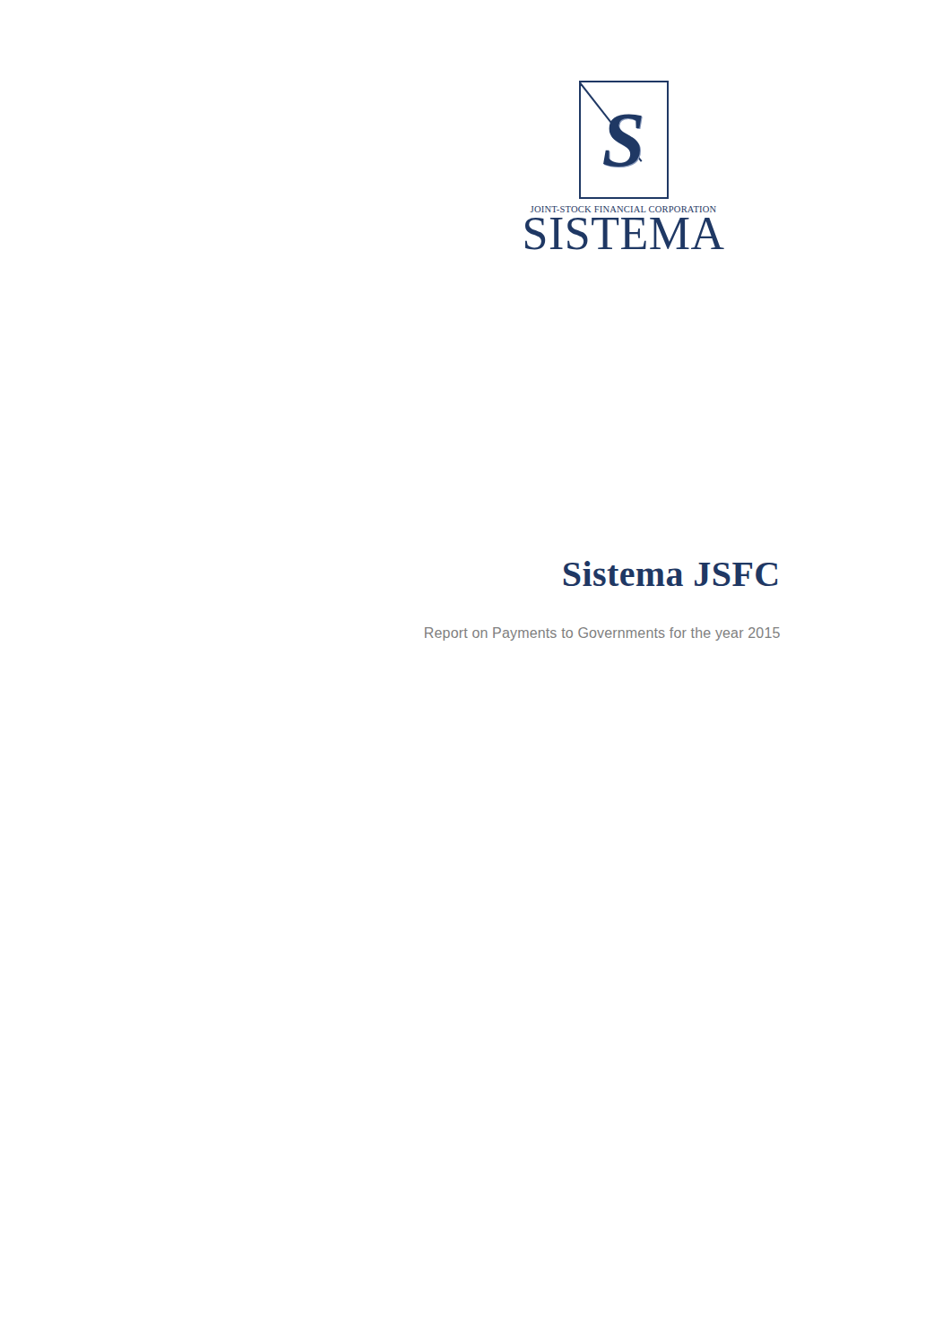S
Joint-Stock Financial Corporation
SISTEMA
Sistema JSFC
Report on Payments to Governments for the year 2015